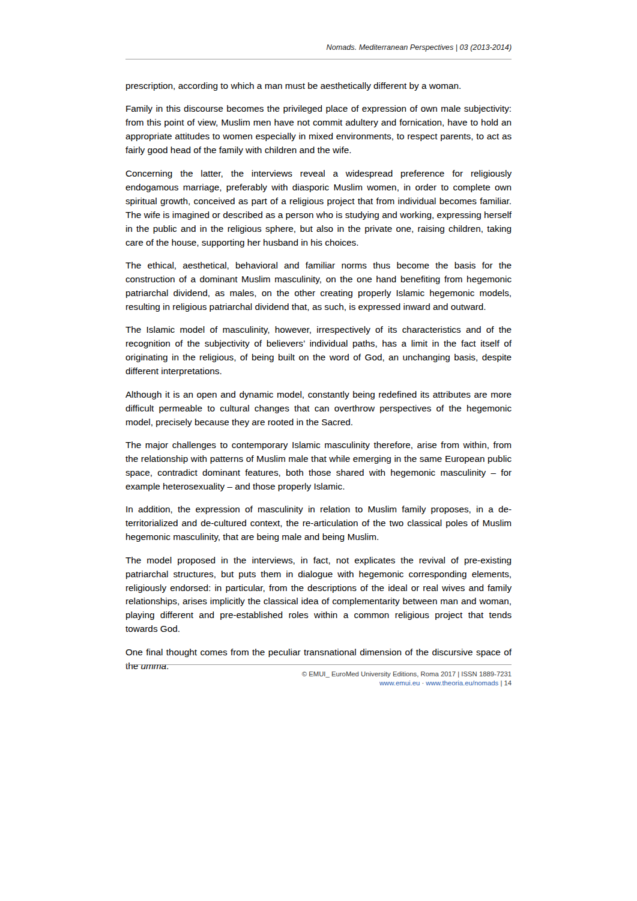Nomads. Mediterranean Perspectives | 03 (2013-2014)
prescription, according to which a man must be aesthetically different by a woman.
Family in this discourse becomes the privileged place of expression of own male subjectivity: from this point of view, Muslim men have not commit adultery and fornication, have to hold an appropriate attitudes to women especially in mixed environments, to respect parents, to act as fairly good head of the family with children and the wife.
Concerning the latter, the interviews reveal a widespread preference for religiously endogamous marriage, preferably with diasporic Muslim women, in order to complete own spiritual growth, conceived as part of a religious project that from individual becomes familiar. The wife is imagined or described as a person who is studying and working, expressing herself in the public and in the religious sphere, but also in the private one, raising children, taking care of the house, supporting her husband in his choices.
The ethical, aesthetical, behavioral and familiar norms thus become the basis for the construction of a dominant Muslim masculinity, on the one hand benefiting from hegemonic patriarchal dividend, as males, on the other creating properly Islamic hegemonic models, resulting in religious patriarchal dividend that, as such, is expressed inward and outward.
The Islamic model of masculinity, however, irrespectively of its characteristics and of the recognition of the subjectivity of believers’ individual paths, has a limit in the fact itself of originating in the religious, of being built on the word of God, an unchanging basis, despite different interpretations.
Although it is an open and dynamic model, constantly being redefined its attributes are more difficult permeable to cultural changes that can overthrow perspectives of the hegemonic model, precisely because they are rooted in the Sacred.
The major challenges to contemporary Islamic masculinity therefore, arise from within, from the relationship with patterns of Muslim male that while emerging in the same European public space, contradict dominant features, both those shared with hegemonic masculinity – for example heterosexuality – and those properly Islamic.
In addition, the expression of masculinity in relation to Muslim family proposes, in a de- territorialized and de-cultured context, the re-articulation of the two classical poles of Muslim hegemonic masculinity, that are being male and being Muslim.
The model proposed in the interviews, in fact, not explicates the revival of pre-existing patriarchal structures, but puts them in dialogue with hegemonic corresponding elements, religiously endorsed: in particular, from the descriptions of the ideal or real wives and family relationships, arises implicitly the classical idea of complementarity between man and woman, playing different and pre-established roles within a common religious project that tends towards God.
One final thought comes from the peculiar transnational dimension of the discursive space of the umma.
© EMUI_ EuroMed University Editions, Roma 2017 | ISSN 1889-7231
www.emui.eu · www.theoria.eu/nomads | 14